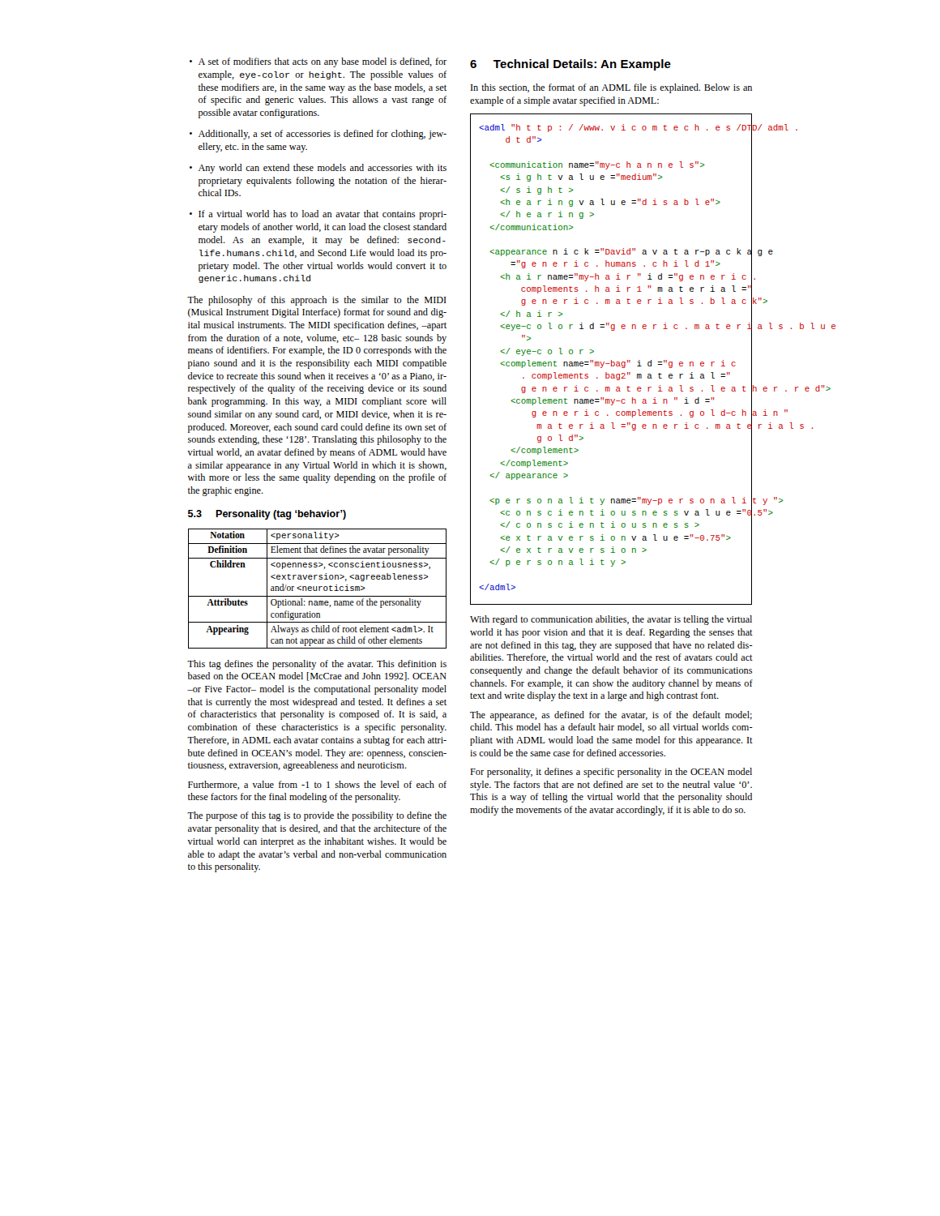A set of modifiers that acts on any base model is defined, for example, eye-color or height. The possible values of these modifiers are, in the same way as the base models, a set of specific and generic values. This allows a vast range of possible avatar configurations.
Additionally, a set of accessories is defined for clothing, jewellery, etc. in the same way.
Any world can extend these models and accessories with its proprietary equivalents following the notation of the hierarchical IDs.
If a virtual world has to load an avatar that contains proprietary models of another world, it can load the closest standard model. As an example, it may be defined: second-life.humans.child, and Second Life would load its proprietary model. The other virtual worlds would convert it to generic.humans.child
The philosophy of this approach is the similar to the MIDI (Musical Instrument Digital Interface) format for sound and digital musical instruments. The MIDI specification defines, –apart from the duration of a note, volume, etc– 128 basic sounds by means of identifiers. For example, the ID 0 corresponds with the piano sound and it is the responsibility each MIDI compatible device to recreate this sound when it receives a ‘0’ as a Piano, irrespectively of the quality of the receiving device or its sound bank programming. In this way, a MIDI compliant score will sound similar on any sound card, or MIDI device, when it is reproduced. Moreover, each sound card could define its own set of sounds extending, these ‘128’. Translating this philosophy to the virtual world, an avatar defined by means of ADML would have a similar appearance in any Virtual World in which it is shown, with more or less the same quality depending on the profile of the graphic engine.
5.3 Personality (tag ‘behavior’)
| Notation | <personality> |
| Definition | Element that defines the avatar personality |
| Children | <openness> , <conscientiousness> , <extraversion> , <agreeableness> and/or <neuroticism> |
| Attributes | Optional: name , name of the personality configuration |
| Appearing | Always as child of root element <adml> . It can not appear as child of other elements |
This tag defines the personality of the avatar. This definition is based on the OCEAN model [McCrae and John 1992]. OCEAN –or Five Factor– model is the computational personality model that is currently the most widespread and tested. It defines a set of characteristics that personality is composed of. It is said, a combination of these characteristics is a specific personality. Therefore, in ADML each avatar contains a subtag for each attribute defined in OCEAN’s model. They are: openness, conscientiousness, extraversion, agreeableness and neuroticism.
Furthermore, a value from -1 to 1 shows the level of each of these factors for the final modeling of the personality.
The purpose of this tag is to provide the possibility to define the avatar personality that is desired, and that the architecture of the virtual world can interpret as the inhabitant wishes. It would be able to adapt the avatar’s verbal and non-verbal communication to this personality.
6 Technical Details: An Example
In this section, the format of an ADML file is explained. Below is an example of a simple avatar specified in ADML:
<adml "h t t p : / /www. v i c o m t e c h . e s /DTD/ adml . d t d"> <communication name="my−c h a n n e l s"> <s i g h t v a l u e ="medium"> </ s i g h t > <h e a r i n g v a l u e ="d i s a b l e"> </ h e a r i n g > </communication> <appearance n i c k ="David" a v a t a r−p a c k a g e ="g e n e r i c . humans . c h i l d 1"> <h a i r name="my−h a i r " i d ="g e n e r i c . complements . h a i r 1 " m a t e r i a l =" g e n e r i c . m a t e r i a l s . b l a c k"> </ h a i r > <eye−c o l o r i d ="g e n e r i c . m a t e r i a l s . b l u e "> </ eye−c o l o r > <complement name="my−bag" i d ="g e n e r i c . complements . bag2" m a t e r i a l =" g e n e r i c . m a t e r i a l s . l e a t h e r . r e d"> <complement name="my−c h a i n " i d =" g e n e r i c . complements . g o l d−c h a i n " m a t e r i a l ="g e n e r i c . m a t e r i a l s . g o l d"> </complement> </complement> </ appearance > <p e r s o n a l i t y name="my−p e r s o n a l i t y "> <c o n s c i e n t i o u s n e s s v a l u e ="0.5"> </ c o n s c i e n t i o u s n e s s > <e x t r a v e r s i o n v a l u e ="−0.75"> </ e x t r a v e r s i o n > </ p e r s o n a l i t y > </adml>
With regard to communication abilities, the avatar is telling the virtual world it has poor vision and that it is deaf. Regarding the senses that are not defined in this tag, they are supposed that have no related disabilities. Therefore, the virtual world and the rest of avatars could act consequently and change the default behavior of its communications channels. For example, it can show the auditory channel by means of text and write display the text in a large and high contrast font.
The appearance, as defined for the avatar, is of the default model; child. This model has a default hair model, so all virtual worlds compliant with ADML would load the same model for this appearance. It is could be the same case for defined accessories.
For personality, it defines a specific personality in the OCEAN model style. The factors that are not defined are set to the neutral value ‘0’. This is a way of telling the virtual world that the personality should modify the movements of the avatar accordingly, if it is able to do so.